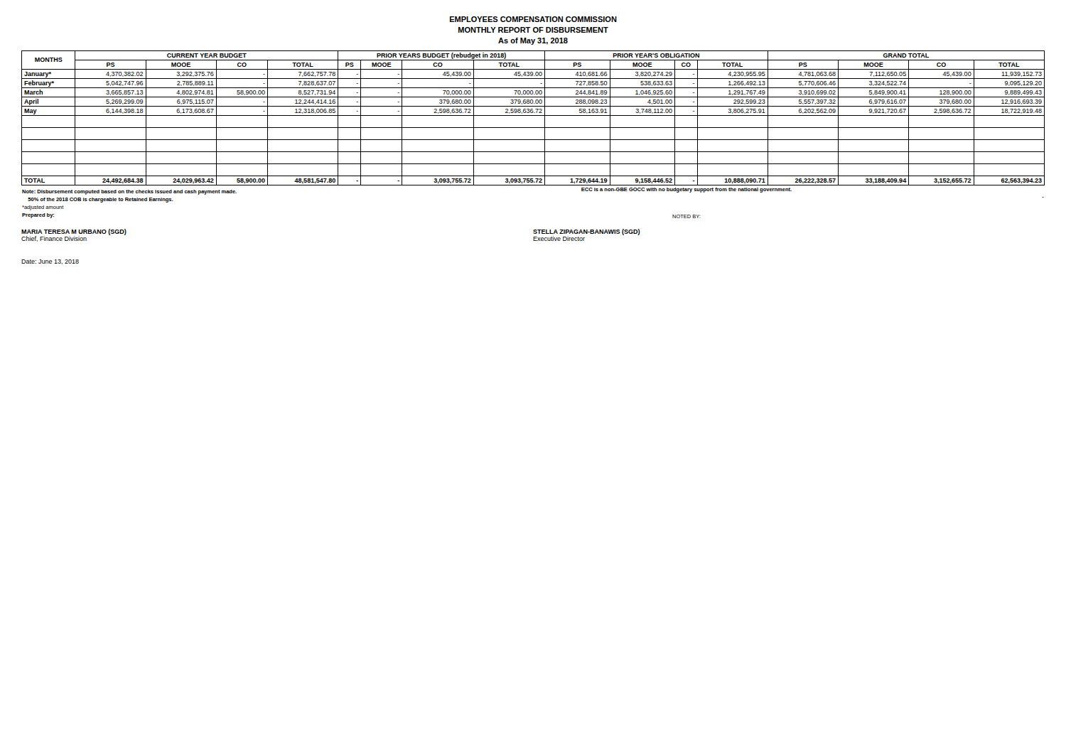EMPLOYEES COMPENSATION COMMISSION
MONTHLY REPORT OF DISBURSEMENT
As of May 31, 2018
| MONTHS | CURRENT YEAR BUDGET | PRIOR YEARS BUDGET (rebudget in 2018) | PRIOR YEAR'S OBLIGATION | GRAND TOTAL |
| --- | --- | --- | --- | --- |
| PS | MOOE | CO | TOTAL | PS | MOOE | CO | TOTAL | PS | MOOE | CO | TOTAL | PS | MOOE | CO | TOTAL |
| January* | 4,370,382.02 | 3,292,375.76 | - | 7,662,757.78 | - | - | 45,439.00 | 45,439.00 | 410,681.66 | 3,820,274.29 | - | 4,230,955.95 | 4,781,063.68 | 7,112,650.05 | 45,439.00 | 11,939,152.73 |
| February* | 5,042,747.96 | 2,785,889.11 | - | 7,828,637.07 | - | - | - | - | 727,858.50 | 538,633.63 | - | 1,266,492.13 | 5,770,606.46 | 3,324,522.74 | - | 9,095,129.20 |
| March | 3,665,857.13 | 4,802,974.81 | 58,900.00 | 8,527,731.94 | - | - | 70,000.00 | 70,000.00 | 244,841.89 | 1,046,925.60 | - | 1,291,767.49 | 3,910,699.02 | 5,849,900.41 | 128,900.00 | 9,889,499.43 |
| April | 5,269,299.09 | 6,975,115.07 | - | 12,244,414.16 | - | - | 379,680.00 | 379,680.00 | 288,098.23 | 4,501.00 | - | 292,599.23 | 5,557,397.32 | 6,979,616.07 | 379,680.00 | 12,916,693.39 |
| May | 6,144,398.18 | 6,173,608.67 | - | 12,318,006.85 | - | - | 2,598,636.72 | 2,598,636.72 | 58,163.91 | 3,748,112.00 | - | 3,806,275.91 | 6,202,562.09 | 9,921,720.67 | 2,598,636.72 | 18,722,919.48 |
| TOTAL | 24,492,684.38 | 24,029,963.42 | 58,900.00 | 48,581,547.80 | - | - | 3,093,755.72 | 3,093,755.72 | 1,729,644.19 | 9,158,446.52 | - | 10,888,090.71 | 26,222,328.57 | 33,188,409.94 | 3,152,655.72 | 62,563,394.23 |
| Note: Disbursement computed based on the checks issued and cash payment made. 50% of the 2018 COB is chargeable to Retained Earnings. *adjusted amount Prepared by: | ECC is a non-GBE GOCC with no budgetary support from the national government. NOTED BY: | - |
| MARIA TERESA M URBANO (SGD) Chief, Finance Division | STELLA ZIPAGAN-BANAWIS (SGD) Executive Director |
Date: June 13, 2018